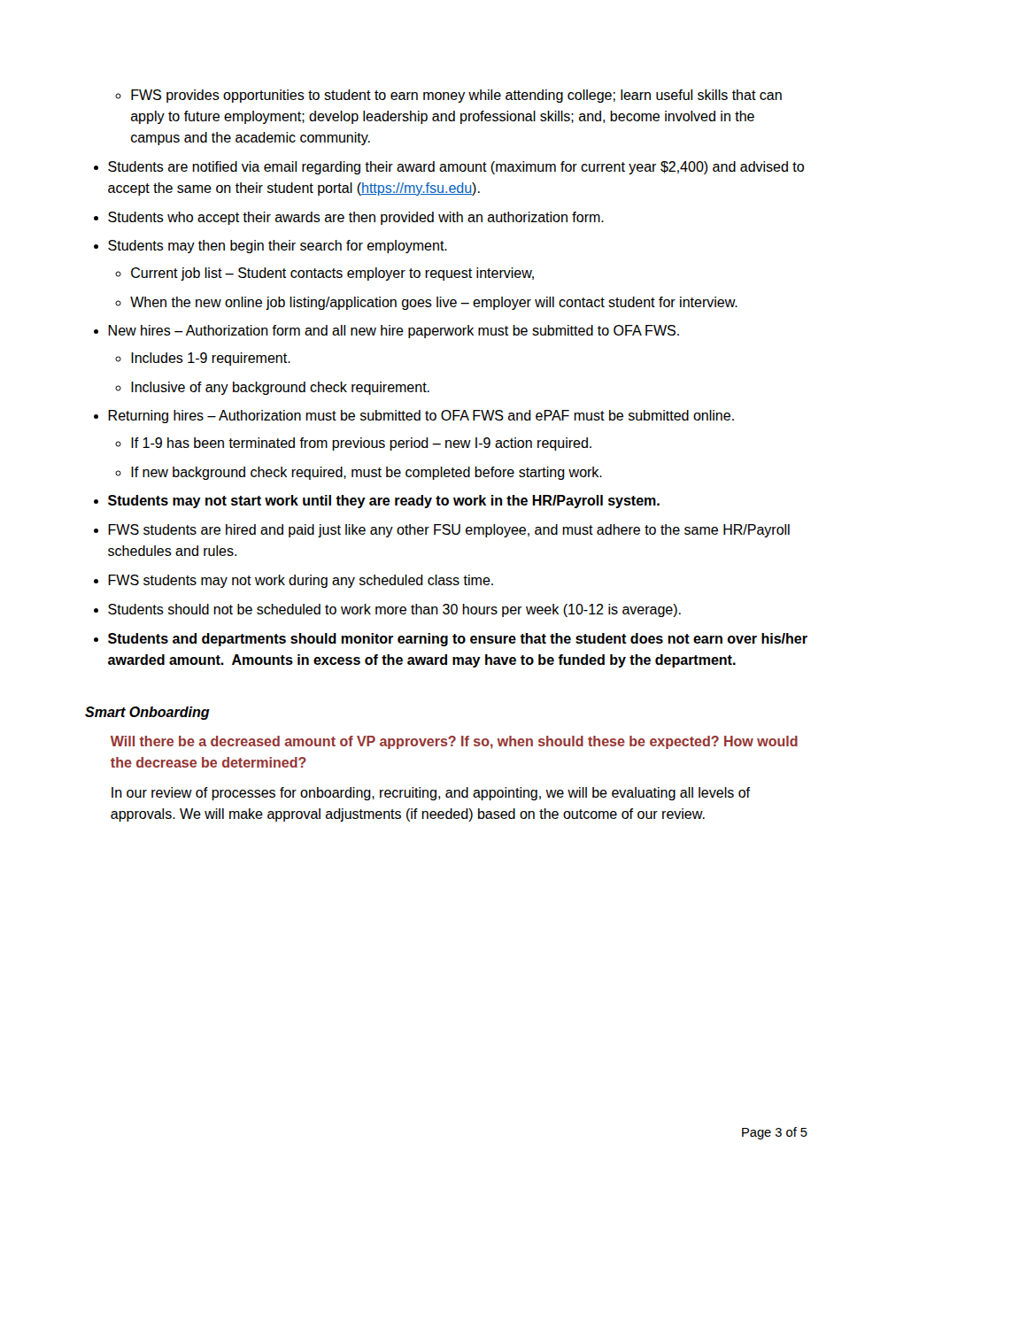FWS provides opportunities to student to earn money while attending college; learn useful skills that can apply to future employment; develop leadership and professional skills; and, become involved in the campus and the academic community.
Students are notified via email regarding their award amount (maximum for current year $2,400) and advised to accept the same on their student portal (https://my.fsu.edu).
Students who accept their awards are then provided with an authorization form.
Students may then begin their search for employment.
Current job list – Student contacts employer to request interview,
When the new online job listing/application goes live – employer will contact student for interview.
New hires – Authorization form and all new hire paperwork must be submitted to OFA FWS.
Includes 1-9 requirement.
Inclusive of any background check requirement.
Returning hires – Authorization must be submitted to OFA FWS and ePAF must be submitted online.
If 1-9 has been terminated from previous period – new I-9 action required.
If new background check required, must be completed before starting work.
Students may not start work until they are ready to work in the HR/Payroll system.
FWS students are hired and paid just like any other FSU employee, and must adhere to the same HR/Payroll schedules and rules.
FWS students may not work during any scheduled class time.
Students should not be scheduled to work more than 30 hours per week (10-12 is average).
Students and departments should monitor earning to ensure that the student does not earn over his/her awarded amount. Amounts in excess of the award may have to be funded by the department.
Smart Onboarding
Will there be a decreased amount of VP approvers? If so, when should these be expected? How would the decrease be determined?
In our review of processes for onboarding, recruiting, and appointing, we will be evaluating all levels of approvals. We will make approval adjustments (if needed) based on the outcome of our review.
Page 3 of 5